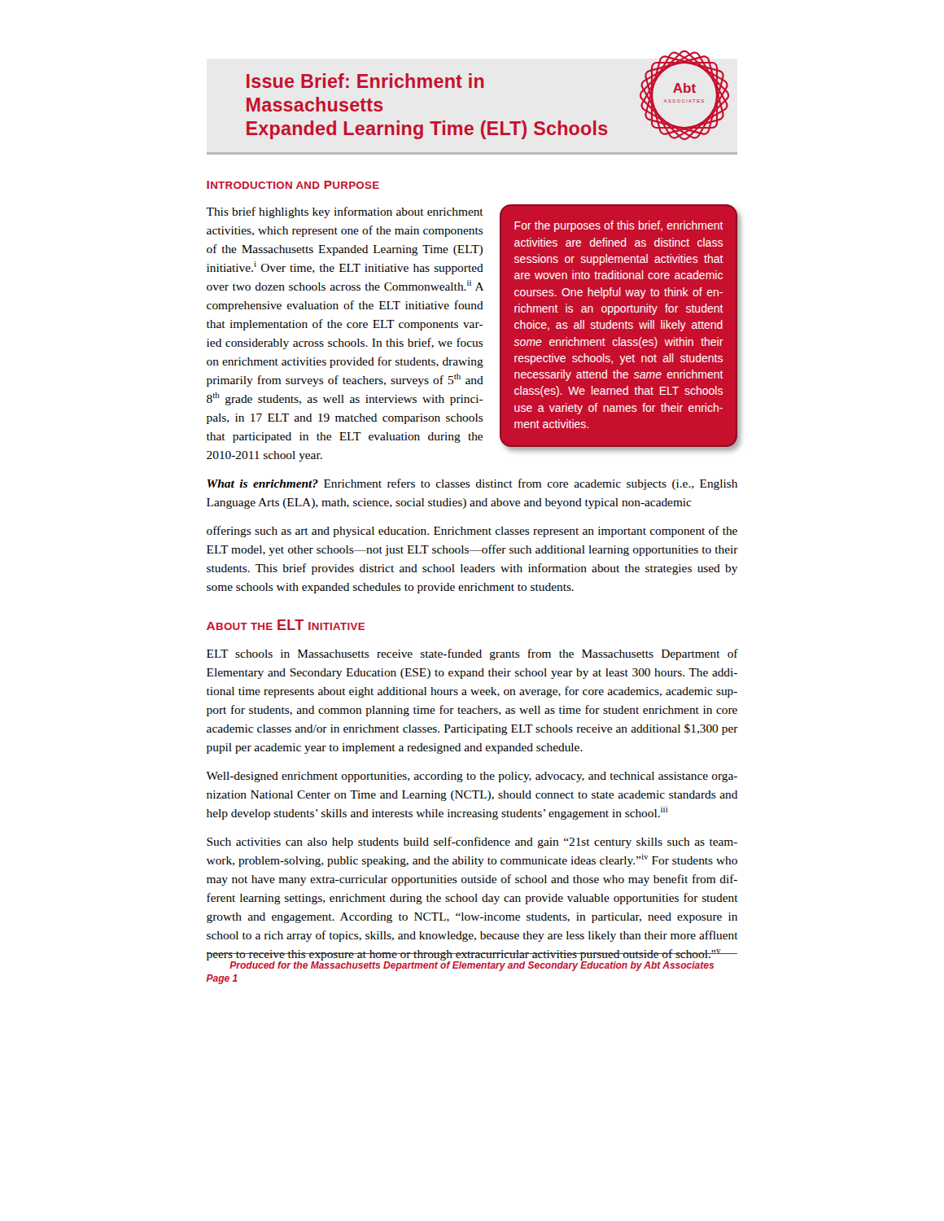Issue Brief: Enrichment in Massachusetts
Expanded Learning Time (ELT) Schools
Abt ASSOCIATES
INTRODUCTION AND PURPOSE
For the purposes of this brief, enrichment activities are defined as distinct class sessions or supplemental activities that are woven into traditional core academic courses. One helpful way to think of enrichment is an opportunity for student choice, as all students will likely attend some enrichment class(es) within their respective schools, yet not all students necessarily attend the same enrichment class(es). We learned that ELT schools use a variety of names for their enrichment activities.
This brief highlights key information about enrichment activities, which represent one of the main components of the Massachusetts Expanded Learning Time (ELT) initiative.i Over time, the ELT initiative has supported over two dozen schools across the Commonwealth.ii A comprehensive evaluation of the ELT initiative found that implementation of the core ELT components varied considerably across schools. In this brief, we focus on enrichment activities provided for students, drawing primarily from surveys of teachers, surveys of 5th and 8th grade students, as well as interviews with principals, in 17 ELT and 19 matched comparison schools that participated in the ELT evaluation during the 2010-2011 school year.
What is enrichment? Enrichment refers to classes distinct from core academic subjects (i.e., English Language Arts (ELA), math, science, social studies) and above and beyond typical non-academic
offerings such as art and physical education. Enrichment classes represent an important component of the ELT model, yet other schools—not just ELT schools—offer such additional learning opportunities to their students. This brief provides district and school leaders with information about the strategies used by some schools with expanded schedules to provide enrichment to students.
ABOUT THE ELT INITIATIVE
ELT schools in Massachusetts receive state-funded grants from the Massachusetts Department of Elementary and Secondary Education (ESE) to expand their school year by at least 300 hours. The additional time represents about eight additional hours a week, on average, for core academics, academic support for students, and common planning time for teachers, as well as time for student enrichment in core academic classes and/or in enrichment classes. Participating ELT schools receive an additional $1,300 per pupil per academic year to implement a redesigned and expanded schedule.
Well-designed enrichment opportunities, according to the policy, advocacy, and technical assistance organization National Center on Time and Learning (NCTL), should connect to state academic standards and help develop students’ skills and interests while increasing students’ engagement in school.iii
Such activities can also help students build self-confidence and gain “21st century skills such as teamwork, problem-solving, public speaking, and the ability to communicate ideas clearly.”iv For students who may not have many extra-curricular opportunities outside of school and those who may benefit from different learning settings, enrichment during the school day can provide valuable opportunities for student growth and engagement. According to NCTL, “low-income students, in particular, need exposure in school to a rich array of topics, skills, and knowledge, because they are less likely than their more affluent peers to receive this exposure at home or through extracurricular activities pursued outside of school."v
Produced for the Massachusetts Department of Elementary and Secondary Education by Abt Associates Page 1